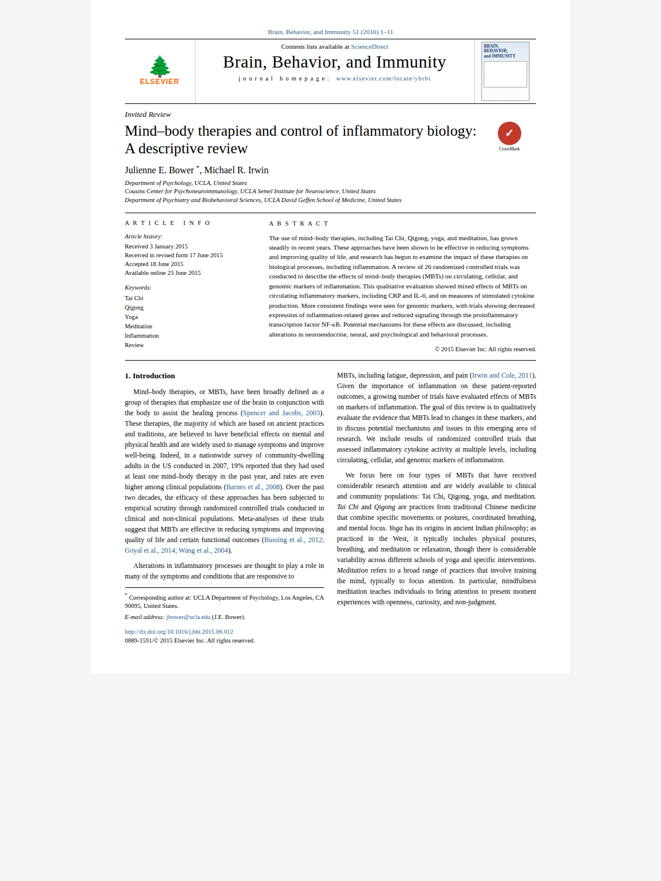Brain, Behavior, and Immunity 51 (2016) 1–11
🌲
ELSEVIER
Contents lists available at ScienceDirect
Brain, Behavior, and Immunity
j o u r n a l h o m e p a g e : www.elsevier.com/locate/ybrbi
BRAIN,
BEHAVIOR,
and IMMUNITY
Invited Review
Mind–body therapies and control of inflammatory biology: A descriptive review
✓
CrossMark
Julienne E. Bower *, Michael R. Irwin
Department of Psychology, UCLA, United States
Cousins Center for Psychoneuroimmunology, UCLA Semel Institute for Neuroscience, United States
Department of Psychiatry and Biobehavioral Sciences, UCLA David Geffen School of Medicine, United States
A R T I C L E I N F O
Article history:
Received 3 January 2015
Received in revised form 17 June 2015
Accepted 18 June 2015
Available online 23 June 2015
Keywords:
Tai Chi
Qigong
Yoga
Meditation
Inflammation
Review
A B S T R A C T
The use of mind–body therapies, including Tai Chi, Qigong, yoga, and meditation, has grown steadily in recent years. These approaches have been shown to be effective in reducing symptoms and improving quality of life, and research has begun to examine the impact of these therapies on biological processes, including inflammation. A review of 26 randomized controlled trials was conducted to describe the effects of mind–body therapies (MBTs) on circulating, cellular, and genomic markers of inflammation. This qualitative evaluation showed mixed effects of MBTs on circulating inflammatory markers, including CRP and IL-6, and on measures of stimulated cytokine production. More consistent findings were seen for genomic markers, with trials showing decreased expression of inflammation-related genes and reduced signaling through the proinflammatory transcription factor NF-κB. Potential mechanisms for these effects are discussed, including alterations in neuroendocrine, neural, and psychological and behavioral processes.
© 2015 Elsevier Inc. All rights reserved.
1. Introduction
Mind–body therapies, or MBTs, have been broadly defined as a group of therapies that emphasize use of the brain in conjunction with the body to assist the healing process (Spencer and Jacobs, 2003). These therapies, the majority of which are based on ancient practices and traditions, are believed to have beneficial effects on mental and physical health and are widely used to manage symptoms and improve well-being. Indeed, in a nationwide survey of community-dwelling adults in the US conducted in 2007, 19% reported that they had used at least one mind–body therapy in the past year, and rates are even higher among clinical populations (Barnes et al., 2008). Over the past two decades, the efficacy of these approaches has been subjected to empirical scrutiny through randomized controlled trials conducted in clinical and non-clinical populations. Meta-analyses of these trials suggest that MBTs are effective in reducing symptoms and improving quality of life and certain functional outcomes (Bussing et al., 2012; Goyal et al., 2014; Wang et al., 2004).
Alterations in inflammatory processes are thought to play a role in many of the symptoms and conditions that are responsive to
* Corresponding author at: UCLA Department of Psychology, Los Angeles, CA 90095, United States.
E-mail address: jbower@ucla.edu (J.E. Bower).
http://dx.doi.org/10.1016/j.bbi.2015.06.012
0889-1591/© 2015 Elsevier Inc. All rights reserved.
MBTs, including fatigue, depression, and pain (Irwin and Cole, 2011). Given the importance of inflammation on these patient-reported outcomes, a growing number of trials have evaluated effects of MBTs on markers of inflammation. The goal of this review is to qualitatively evaluate the evidence that MBTs lead to changes in these markers, and to discuss potential mechanisms and issues in this emerging area of research. We include results of randomized controlled trials that assessed inflammatory cytokine activity at multiple levels, including circulating, cellular, and genomic markers of inflammation.
We focus here on four types of MBTs that have received considerable research attention and are widely available to clinical and community populations: Tai Chi, Qigong, yoga, and meditation. Tai Chi and Qigong are practices from traditional Chinese medicine that combine specific movements or postures, coordinated breathing, and mental focus. Yoga has its origins in ancient Indian philosophy; as practiced in the West, it typically includes physical postures, breathing, and meditation or relaxation, though there is considerable variability across different schools of yoga and specific interventions. Meditation refers to a broad range of practices that involve training the mind, typically to focus attention. In particular, mindfulness meditation teaches individuals to bring attention to present moment experiences with openness, curiosity, and non-judgment.